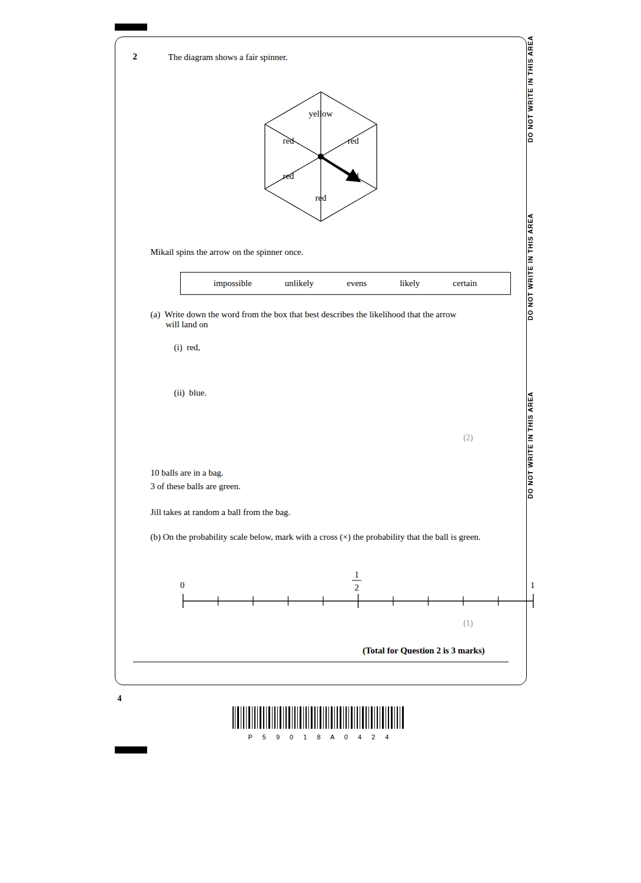DO NOT WRITE IN THIS AREA DO NOT WRITE IN THIS AREA DO NOT WRITE IN THIS AREA
2 The diagram shows a fair spinner.
yellow red red red red red
Mikail spins the arrow on the spinner once.
impossible unlikely evens likely certain
(a) Write down the word from the box that best describes the likelihood that the arrow
will land on
(i) red,
(ii) blue.
(2)
10 balls are in a bag.
3 of these balls are green.
Jill takes at random a ball from the bag.
(b) On the probability scale below, mark with a cross (×) the probability that the ball is green.
0 1 2 1
(1)
(Total for Question 2 is 3 marks)
4
P 5 9 0 1 8 A 0 4 2 4